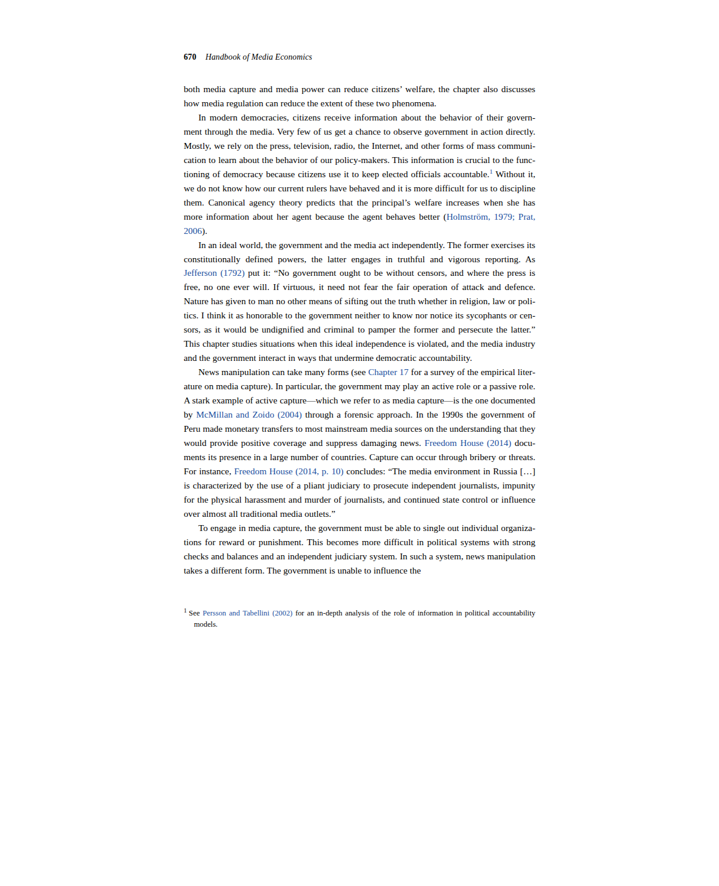670 Handbook of Media Economics
both media capture and media power can reduce citizens’ welfare, the chapter also discusses how media regulation can reduce the extent of these two phenomena.
In modern democracies, citizens receive information about the behavior of their government through the media. Very few of us get a chance to observe government in action directly. Mostly, we rely on the press, television, radio, the Internet, and other forms of mass communication to learn about the behavior of our policy-makers. This information is crucial to the functioning of democracy because citizens use it to keep elected officials accountable.1 Without it, we do not know how our current rulers have behaved and it is more difficult for us to discipline them. Canonical agency theory predicts that the principal’s welfare increases when she has more information about her agent because the agent behaves better (Holmström, 1979; Prat, 2006).
In an ideal world, the government and the media act independently. The former exercises its constitutionally defined powers, the latter engages in truthful and vigorous reporting. As Jefferson (1792) put it: “No government ought to be without censors, and where the press is free, no one ever will. If virtuous, it need not fear the fair operation of attack and defence. Nature has given to man no other means of sifting out the truth whether in religion, law or politics. I think it as honorable to the government neither to know nor notice its sycophants or censors, as it would be undignified and criminal to pamper the former and persecute the latter.” This chapter studies situations when this ideal independence is violated, and the media industry and the government interact in ways that undermine democratic accountability.
News manipulation can take many forms (see Chapter 17 for a survey of the empirical literature on media capture). In particular, the government may play an active role or a passive role. A stark example of active capture—which we refer to as media capture—is the one documented by McMillan and Zoido (2004) through a forensic approach. In the 1990s the government of Peru made monetary transfers to most mainstream media sources on the understanding that they would provide positive coverage and suppress damaging news. Freedom House (2014) documents its presence in a large number of countries. Capture can occur through bribery or threats. For instance, Freedom House (2014, p. 10) concludes: “The media environment in Russia […] is characterized by the use of a pliant judiciary to prosecute independent journalists, impunity for the physical harassment and murder of journalists, and continued state control or influence over almost all traditional media outlets.”
To engage in media capture, the government must be able to single out individual organizations for reward or punishment. This becomes more difficult in political systems with strong checks and balances and an independent judiciary system. In such a system, news manipulation takes a different form. The government is unable to influence the
1 See Persson and Tabellini (2002) for an in-depth analysis of the role of information in political accountability models.